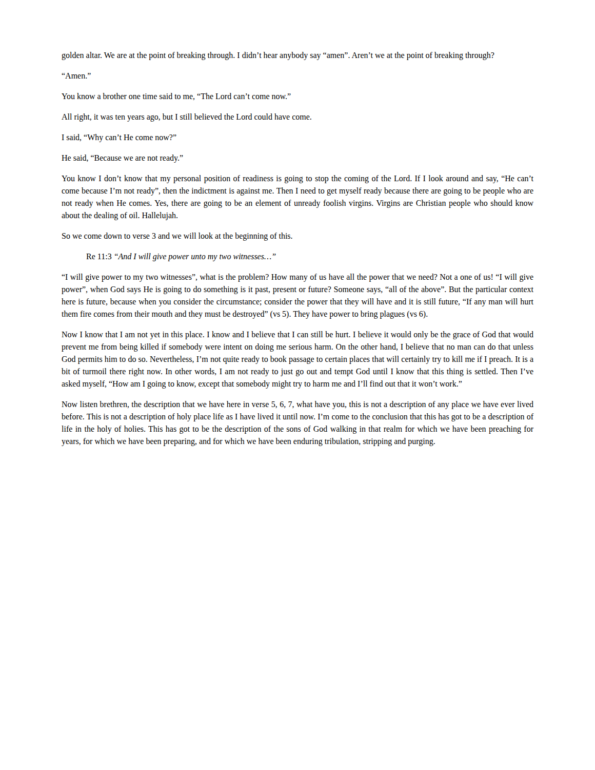golden altar. We are at the point of breaking through. I didn’t hear anybody say “amen”. Aren’t we at the point of breaking through?
“Amen.”
You know a brother one time said to me, “The Lord can’t come now.”
All right, it was ten years ago, but I still believed the Lord could have come.
I said, “Why can’t He come now?”
He said, “Because we are not ready.”
You know I don’t know that my personal position of readiness is going to stop the coming of the Lord. If I look around and say, “He can’t come because I’m not ready”, then the indictment is against me. Then I need to get myself ready because there are going to be people who are not ready when He comes. Yes, there are going to be an element of unready foolish virgins. Virgins are Christian people who should know about the dealing of oil. Hallelujah.
So we come down to verse 3 and we will look at the beginning of this.
Re 11:3 “And I will give power unto my two witnesses…”
“I will give power to my two witnesses”, what is the problem? How many of us have all the power that we need? Not a one of us! “I will give power”, when God says He is going to do something is it past, present or future? Someone says, “all of the above”. But the particular context here is future, because when you consider the circumstance; consider the power that they will have and it is still future, “If any man will hurt them fire comes from their mouth and they must be destroyed” (vs 5). They have power to bring plagues (vs 6).
Now I know that I am not yet in this place. I know and I believe that I can still be hurt. I believe it would only be the grace of God that would prevent me from being killed if somebody were intent on doing me serious harm. On the other hand, I believe that no man can do that unless God permits him to do so. Nevertheless, I’m not quite ready to book passage to certain places that will certainly try to kill me if I preach. It is a bit of turmoil there right now. In other words, I am not ready to just go out and tempt God until I know that this thing is settled. Then I’ve asked myself, “How am I going to know, except that somebody might try to harm me and I’ll find out that it won’t work.”
Now listen brethren, the description that we have here in verse 5, 6, 7, what have you, this is not a description of any place we have ever lived before. This is not a description of holy place life as I have lived it until now. I’m come to the conclusion that this has got to be a description of life in the holy of holies. This has got to be the description of the sons of God walking in that realm for which we have been preaching for years, for which we have been preparing, and for which we have been enduring tribulation, stripping and purging.